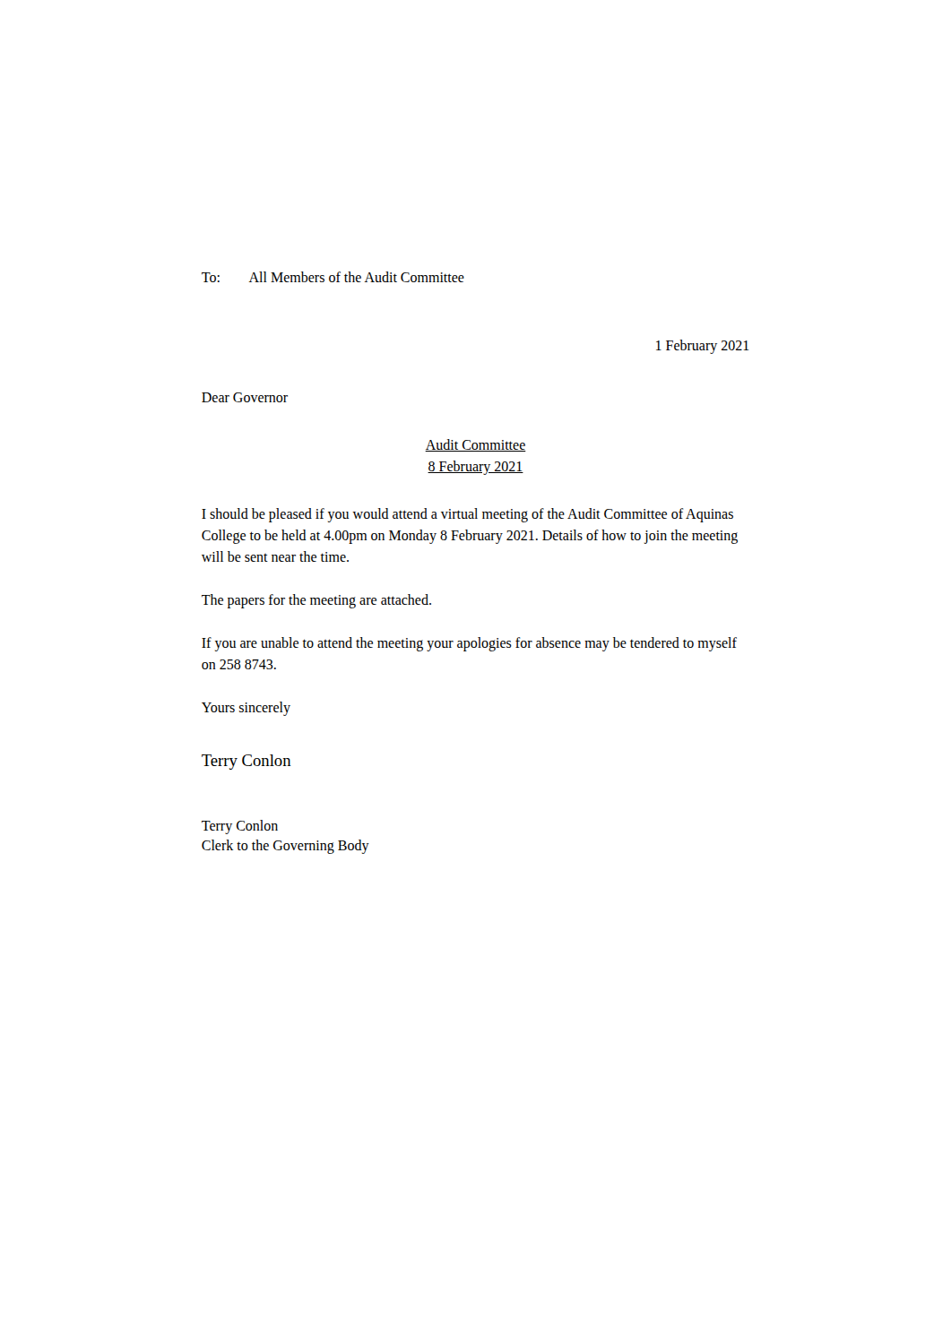To: All Members of the Audit Committee
1 February 2021
Dear Governor
Audit Committee 8 February 2021
I should be pleased if you would attend a virtual meeting of the Audit Committee of Aquinas College to be held at 4.00pm on Monday 8 February 2021. Details of how to join the meeting will be sent near the time.
The papers for the meeting are attached.
If you are unable to attend the meeting your apologies for absence may be tendered to myself on 258 8743.
Yours sincerely
Terry Conlon
Terry Conlon
Clerk to the Governing Body